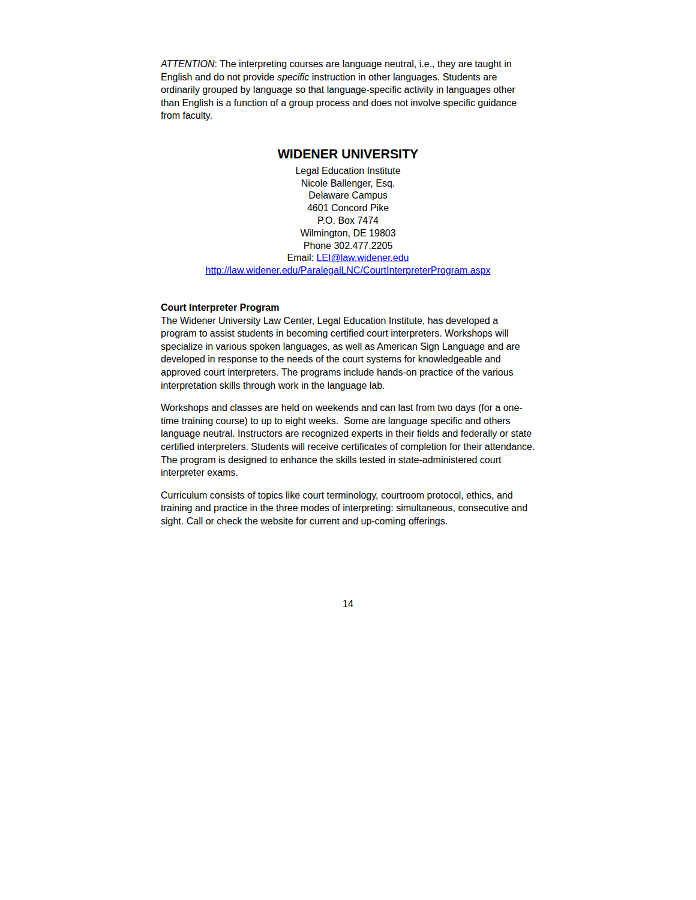ATTENTION: The interpreting courses are language neutral, i.e., they are taught in English and do not provide specific instruction in other languages. Students are ordinarily grouped by language so that language-specific activity in languages other than English is a function of a group process and does not involve specific guidance from faculty.
WIDENER UNIVERSITY
Legal Education Institute
Nicole Ballenger, Esq.
Delaware Campus
4601 Concord Pike
P.O. Box 7474
Wilmington, DE 19803
Phone 302.477.2205
Email: LEI@law.widener.edu
http://law.widener.edu/ParalegalLNC/CourtInterpreterProgram.aspx
Court Interpreter Program
The Widener University Law Center, Legal Education Institute, has developed a program to assist students in becoming certified court interpreters. Workshops will specialize in various spoken languages, as well as American Sign Language and are developed in response to the needs of the court systems for knowledgeable and approved court interpreters. The programs include hands-on practice of the various interpretation skills through work in the language lab.
Workshops and classes are held on weekends and can last from two days (for a one-time training course) to up to eight weeks. Some are language specific and others language neutral. Instructors are recognized experts in their fields and federally or state certified interpreters. Students will receive certificates of completion for their attendance. The program is designed to enhance the skills tested in state-administered court interpreter exams.
Curriculum consists of topics like court terminology, courtroom protocol, ethics, and training and practice in the three modes of interpreting: simultaneous, consecutive and sight. Call or check the website for current and up-coming offerings.
14